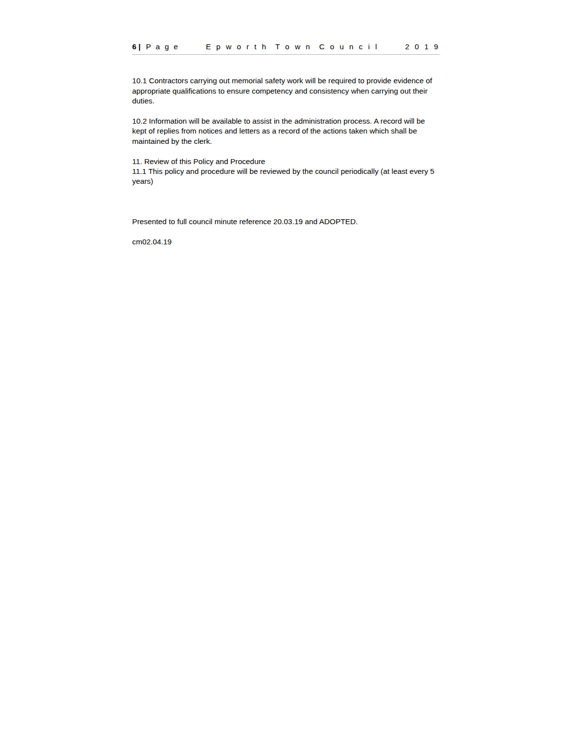6 | P a g e E p w o r t h T o w n C o u n c i l 2 0 1 9
10.1 Contractors carrying out memorial safety work will be required to provide evidence of appropriate qualifications to ensure competency and consistency when carrying out their duties.
10.2 Information will be available to assist in the administration process. A record will be kept of replies from notices and letters as a record of the actions taken which shall be maintained by the clerk.
11. Review of this Policy and Procedure
11.1 This policy and procedure will be reviewed by the council periodically (at least every 5 years)
Presented to full council minute reference 20.03.19 and ADOPTED.
cm02.04.19